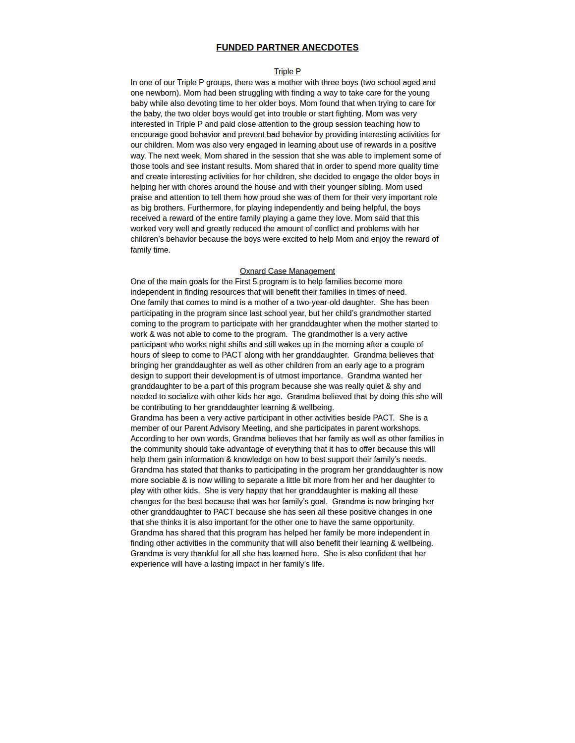FUNDED PARTNER ANECDOTES
Triple P
In one of our Triple P groups, there was a mother with three boys (two school aged and one newborn). Mom had been struggling with finding a way to take care for the young baby while also devoting time to her older boys. Mom found that when trying to care for the baby, the two older boys would get into trouble or start fighting. Mom was very interested in Triple P and paid close attention to the group session teaching how to encourage good behavior and prevent bad behavior by providing interesting activities for our children. Mom was also very engaged in learning about use of rewards in a positive way. The next week, Mom shared in the session that she was able to implement some of those tools and see instant results. Mom shared that in order to spend more quality time and create interesting activities for her children, she decided to engage the older boys in helping her with chores around the house and with their younger sibling. Mom used praise and attention to tell them how proud she was of them for their very important role as big brothers. Furthermore, for playing independently and being helpful, the boys received a reward of the entire family playing a game they love. Mom said that this worked very well and greatly reduced the amount of conflict and problems with her children’s behavior because the boys were excited to help Mom and enjoy the reward of family time.
Oxnard Case Management
One of the main goals for the First 5 program is to help families become more independent in finding resources that will benefit their families in times of need.
One family that comes to mind is a mother of a two-year-old daughter. She has been participating in the program since last school year, but her child’s grandmother started coming to the program to participate with her granddaughter when the mother started to work & was not able to come to the program. The grandmother is a very active participant who works night shifts and still wakes up in the morning after a couple of hours of sleep to come to PACT along with her granddaughter. Grandma believes that bringing her granddaughter as well as other children from an early age to a program design to support their development is of utmost importance. Grandma wanted her granddaughter to be a part of this program because she was really quiet & shy and needed to socialize with other kids her age. Grandma believed that by doing this she will be contributing to her granddaughter learning & wellbeing.
Grandma has been a very active participant in other activities beside PACT. She is a member of our Parent Advisory Meeting, and she participates in parent workshops. According to her own words, Grandma believes that her family as well as other families in the community should take advantage of everything that it has to offer because this will help them gain information & knowledge on how to best support their family’s needs. Grandma has stated that thanks to participating in the program her granddaughter is now more sociable & is now willing to separate a little bit more from her and her daughter to play with other kids. She is very happy that her granddaughter is making all these changes for the best because that was her family’s goal. Grandma is now bringing her other granddaughter to PACT because she has seen all these positive changes in one that she thinks it is also important for the other one to have the same opportunity. Grandma has shared that this program has helped her family be more independent in finding other activities in the community that will also benefit their learning & wellbeing. Grandma is very thankful for all she has learned here. She is also confident that her experience will have a lasting impact in her family’s life.